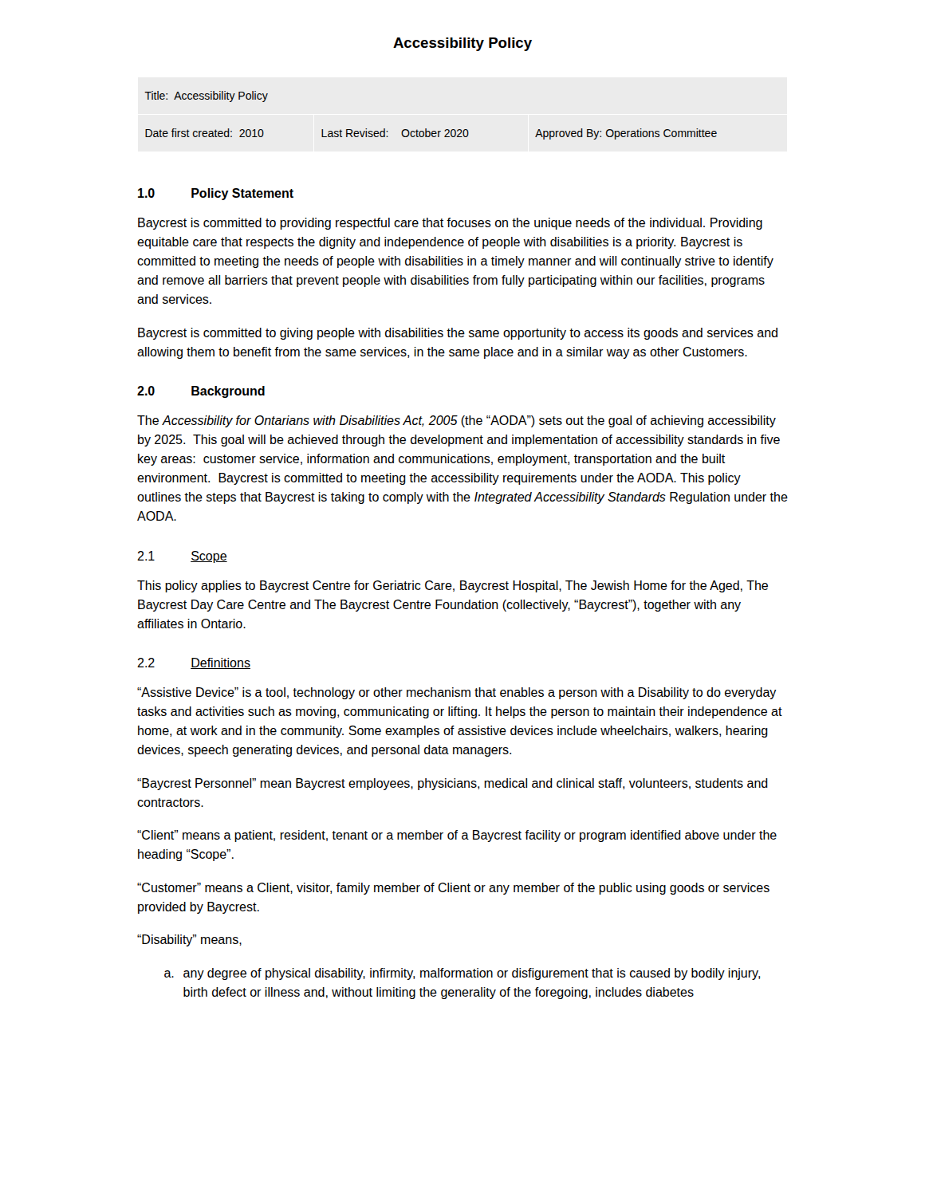Accessibility Policy
| Title: Accessibility Policy |
| Date first created: 2010 | Last Revised: October 2020 | Approved By: Operations Committee |
1.0 Policy Statement
Baycrest is committed to providing respectful care that focuses on the unique needs of the individual. Providing equitable care that respects the dignity and independence of people with disabilities is a priority. Baycrest is committed to meeting the needs of people with disabilities in a timely manner and will continually strive to identify and remove all barriers that prevent people with disabilities from fully participating within our facilities, programs and services.
Baycrest is committed to giving people with disabilities the same opportunity to access its goods and services and allowing them to benefit from the same services, in the same place and in a similar way as other Customers.
2.0 Background
The Accessibility for Ontarians with Disabilities Act, 2005 (the “AODA”) sets out the goal of achieving accessibility by 2025. This goal will be achieved through the development and implementation of accessibility standards in five key areas: customer service, information and communications, employment, transportation and the built environment. Baycrest is committed to meeting the accessibility requirements under the AODA. This policy outlines the steps that Baycrest is taking to comply with the Integrated Accessibility Standards Regulation under the AODA.
2.1 Scope
This policy applies to Baycrest Centre for Geriatric Care, Baycrest Hospital, The Jewish Home for the Aged, The Baycrest Day Care Centre and The Baycrest Centre Foundation (collectively, “Baycrest”), together with any affiliates in Ontario.
2.2 Definitions
“Assistive Device” is a tool, technology or other mechanism that enables a person with a Disability to do everyday tasks and activities such as moving, communicating or lifting. It helps the person to maintain their independence at home, at work and in the community. Some examples of assistive devices include wheelchairs, walkers, hearing devices, speech generating devices, and personal data managers.
“Baycrest Personnel” mean Baycrest employees, physicians, medical and clinical staff, volunteers, students and contractors.
“Client” means a patient, resident, tenant or a member of a Baycrest facility or program identified above under the heading “Scope”.
“Customer” means a Client, visitor, family member of Client or any member of the public using goods or services provided by Baycrest.
“Disability” means,
any degree of physical disability, infirmity, malformation or disfigurement that is caused by bodily injury, birth defect or illness and, without limiting the generality of the foregoing, includes diabetes